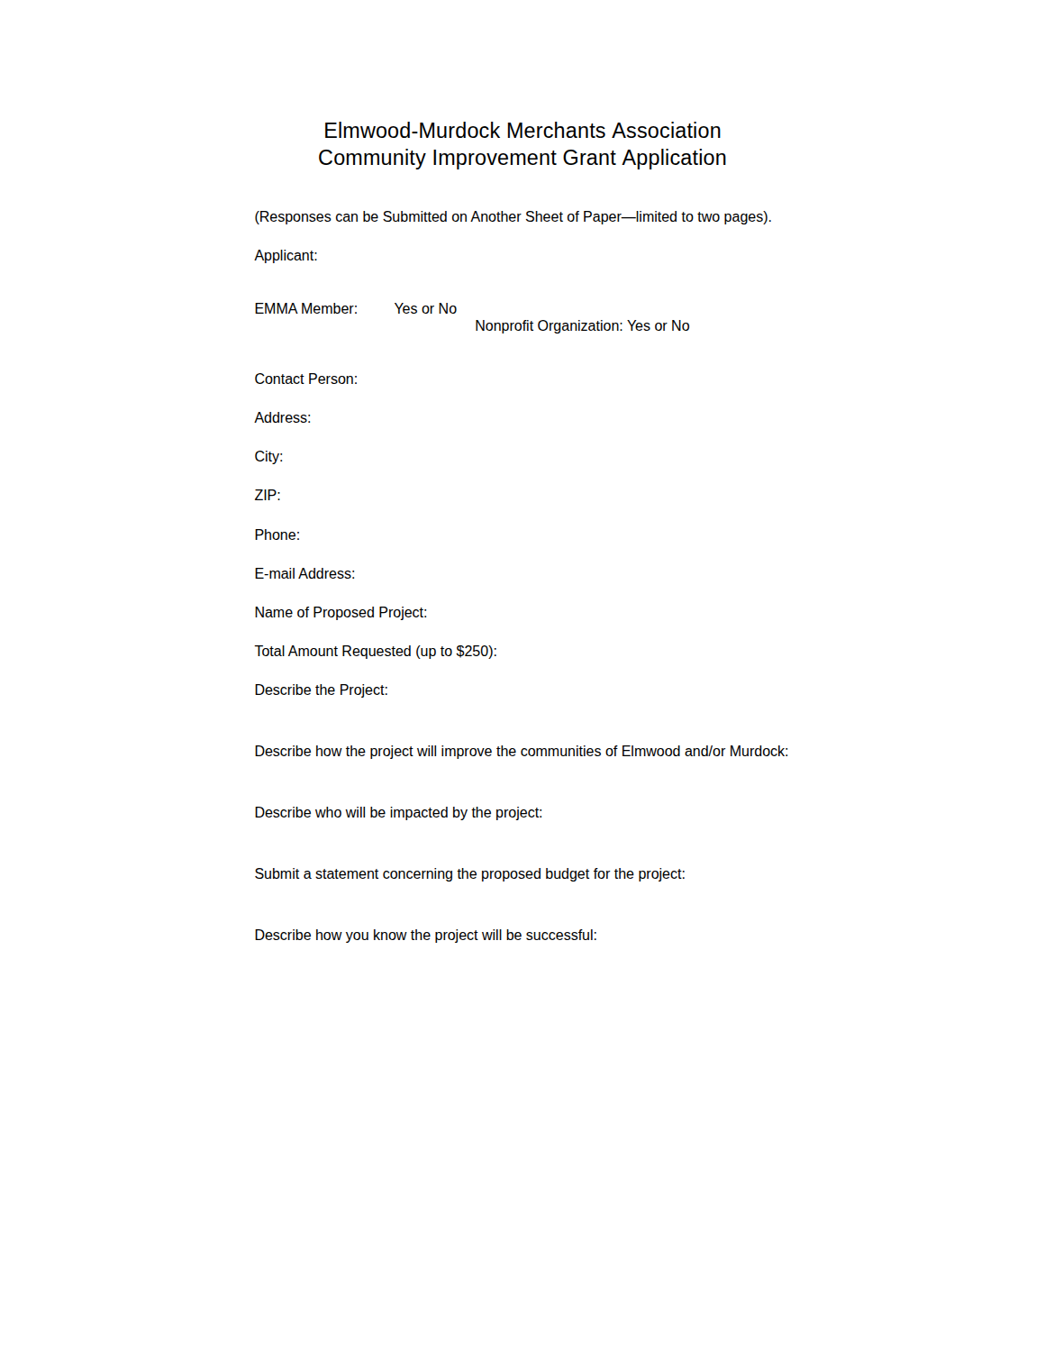Elmwood-Murdock Merchants Association Community Improvement Grant Application
(Responses can be Submitted on Another Sheet of Paper—limited to two pages).
Applicant:
EMMA Member: Yes or No Nonprofit Organization: Yes or No
Contact Person:
Address:
City:
ZIP:
Phone:
E-mail Address:
Name of Proposed Project:
Total Amount Requested (up to $250):
Describe the Project:
Describe how the project will improve the communities of Elmwood and/or Murdock:
Describe who will be impacted by the project:
Submit a statement concerning the proposed budget for the project:
Describe how you know the project will be successful: